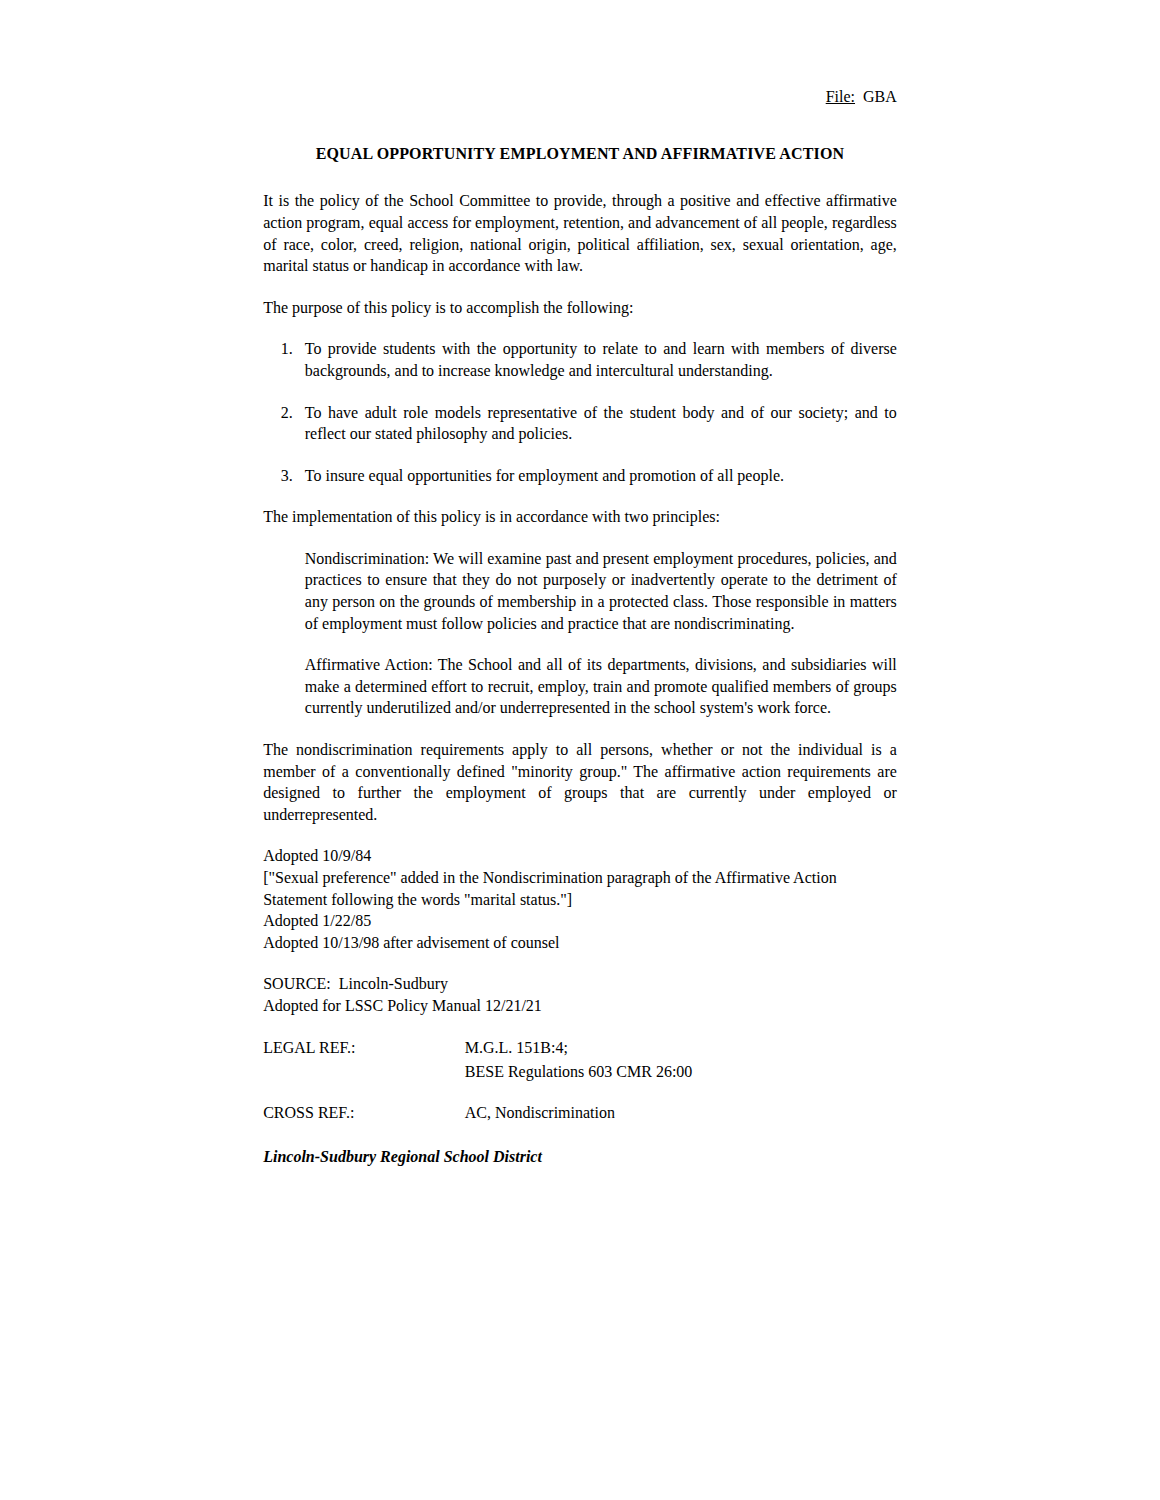File: GBA
EQUAL OPPORTUNITY EMPLOYMENT AND AFFIRMATIVE ACTION
It is the policy of the School Committee to provide, through a positive and effective affirmative action program, equal access for employment, retention, and advancement of all people, regardless of race, color, creed, religion, national origin, political affiliation, sex, sexual orientation, age, marital status or handicap in accordance with law.
The purpose of this policy is to accomplish the following:
To provide students with the opportunity to relate to and learn with members of diverse backgrounds, and to increase knowledge and intercultural understanding.
To have adult role models representative of the student body and of our society; and to reflect our stated philosophy and policies.
To insure equal opportunities for employment and promotion of all people.
The implementation of this policy is in accordance with two principles:
Nondiscrimination: We will examine past and present employment procedures, policies, and practices to ensure that they do not purposely or inadvertently operate to the detriment of any person on the grounds of membership in a protected class. Those responsible in matters of employment must follow policies and practice that are nondiscriminating.
Affirmative Action: The School and all of its departments, divisions, and subsidiaries will make a determined effort to recruit, employ, train and promote qualified members of groups currently underutilized and/or underrepresented in the school system's work force.
The nondiscrimination requirements apply to all persons, whether or not the individual is a member of a conventionally defined "minority group." The affirmative action requirements are designed to further the employment of groups that are currently under employed or underrepresented.
Adopted 10/9/84
["Sexual preference" added in the Nondiscrimination paragraph of the Affirmative Action Statement following the words "marital status."]
Adopted 1/22/85
Adopted 10/13/98 after advisement of counsel
SOURCE: Lincoln-Sudbury
Adopted for LSSC Policy Manual 12/21/21
| LEGAL REF.: | M.G.L. 151B:4; |
| | BESE Regulations 603 CMR 26:00 |
| CROSS REF.: | AC, Nondiscrimination |
Lincoln-Sudbury Regional School District